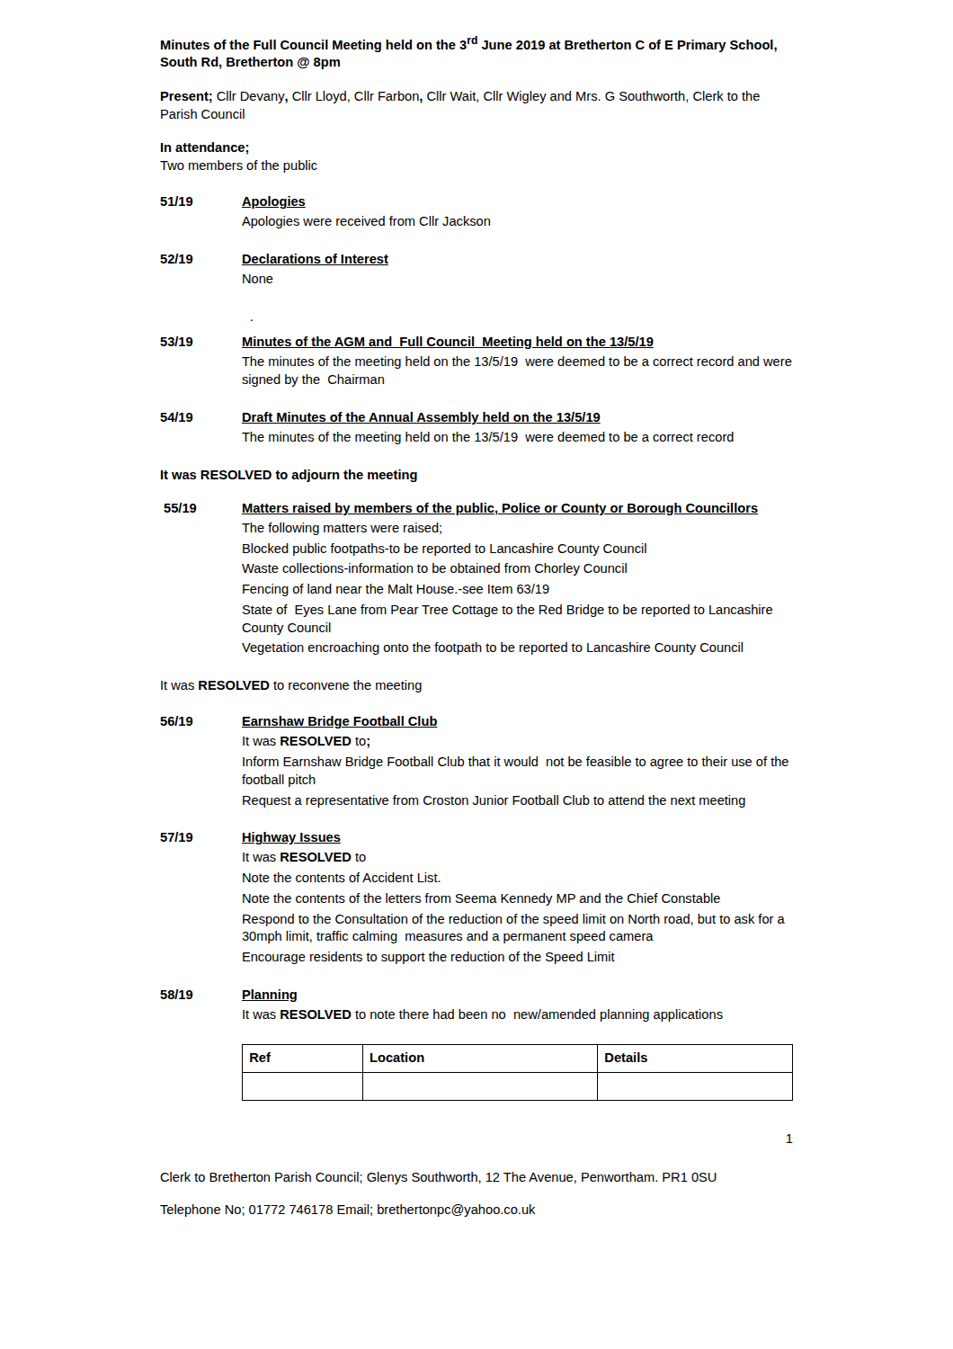Minutes of the Full Council Meeting held on the 3rd June 2019 at Bretherton C of E Primary School, South Rd, Bretherton @ 8pm
Present; Cllr Devany, Cllr Lloyd, Cllr Farbon, Cllr Wait, Cllr Wigley and Mrs. G Southworth, Clerk to the Parish Council
In attendance;
Two members of the public
51/19
Apologies
Apologies were received from Cllr Jackson
52/19
Declarations of Interest
None
.
53/19
Minutes of the AGM and Full Council Meeting held on the 13/5/19
The minutes of the meeting held on the 13/5/19 were deemed to be a correct record and were signed by the Chairman
54/19
Draft Minutes of the Annual Assembly held on the 13/5/19
The minutes of the meeting held on the 13/5/19 were deemed to be a correct record
It was RESOLVED to adjourn the meeting
55/19
Matters raised by members of the public, Police or County or Borough Councillors
The following matters were raised;
Blocked public footpaths-to be reported to Lancashire County Council
Waste collections-information to be obtained from Chorley Council
Fencing of land near the Malt House.-see Item 63/19
State of Eyes Lane from Pear Tree Cottage to the Red Bridge to be reported to Lancashire County Council
Vegetation encroaching onto the footpath to be reported to Lancashire County Council
It was RESOLVED to reconvene the meeting
56/19
Earnshaw Bridge Football Club
It was RESOLVED to;
Inform Earnshaw Bridge Football Club that it would not be feasible to agree to their use of the football pitch
Request a representative from Croston Junior Football Club to attend the next meeting
57/19
Highway Issues
It was RESOLVED to
Note the contents of Accident List.
Note the contents of the letters from Seema Kennedy MP and the Chief Constable
Respond to the Consultation of the reduction of the speed limit on North road, but to ask for a 30mph limit, traffic calming measures and a permanent speed camera
Encourage residents to support the reduction of the Speed Limit
58/19
Planning
It was RESOLVED to note there had been no new/amended planning applications
| Ref | Location | Details |
| --- | --- | --- |
1
Clerk to Bretherton Parish Council; Glenys Southworth, 12 The Avenue, Penwortham. PR1 0SU
Telephone No; 01772 746178 Email; brethertonpc@yahoo.co.uk